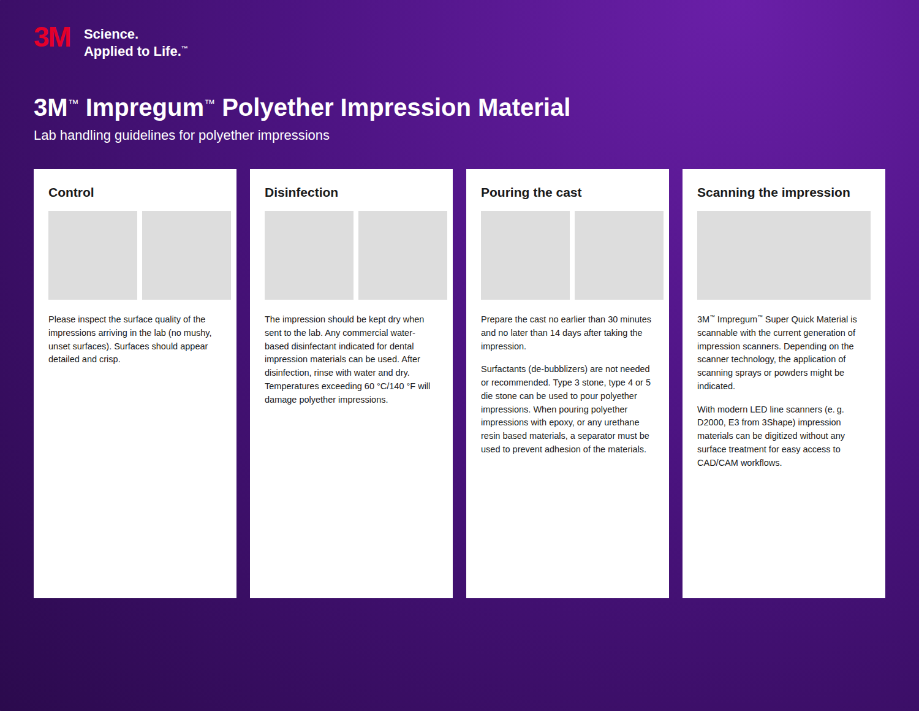3M
Science.
Applied to Life.™
3M™ Impregum™ Polyether Impression Material
Lab handling guidelines for polyether impressions
Control
Please inspect the surface quality of the impressions arriving in the lab (no mushy, unset surfaces). Surfaces should appear detailed and crisp.
Disinfection
The impression should be kept dry when sent to the lab. Any commercial water-based disinfectant indicated for dental impression materials can be used. After disinfection, rinse with water and dry. Temperatures exceeding 60 °C/140 °F will damage polyether impressions.
Pouring the cast
Prepare the cast no earlier than 30 minutes and no later than 14 days after taking the impression.
Surfactants (de-bubblizers) are not needed or recommended. Type 3 stone, type 4 or 5 die stone can be used to pour polyether impressions. When pouring polyether impressions with epoxy, or any urethane resin based materials, a separator must be used to prevent adhesion of the materials.
Scanning the impression
3M™ Impregum™ Super Quick Material is scannable with the current generation of impression scanners. Depending on the scanner technology, the application of scanning sprays or powders might be indicated.
With modern LED line scanners (e. g. D2000, E3 from 3Shape) impression materials can be digitized without any surface treatment for easy access to CAD/CAM workflows.